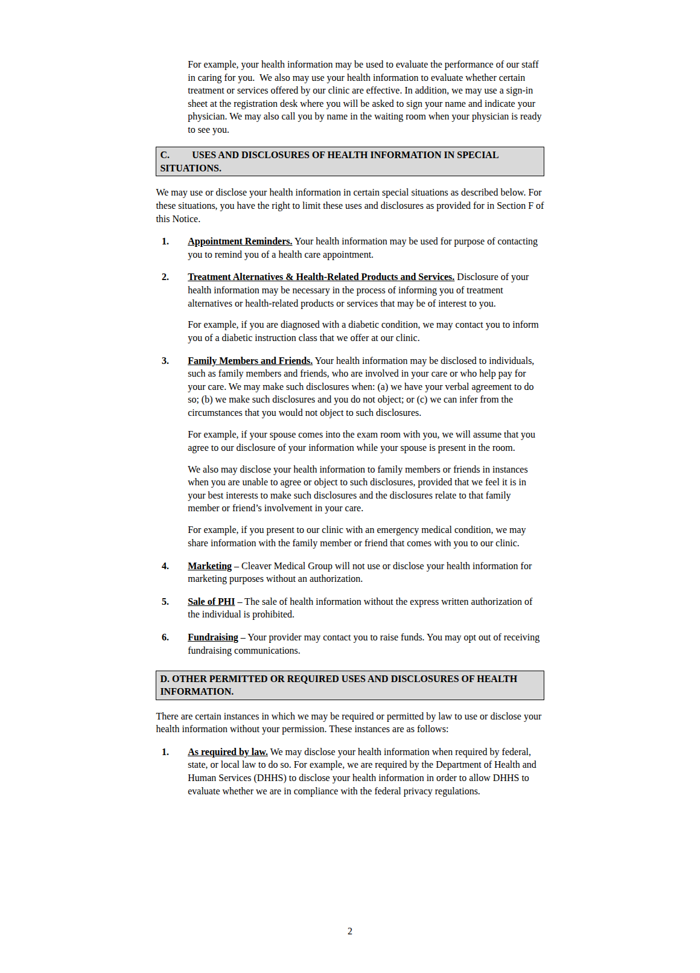For example, your health information may be used to evaluate the performance of our staff in caring for you. We also may use your health information to evaluate whether certain treatment or services offered by our clinic are effective. In addition, we may use a sign-in sheet at the registration desk where you will be asked to sign your name and indicate your physician. We may also call you by name in the waiting room when your physician is ready to see you.
C. USES AND DISCLOSURES OF HEALTH INFORMATION IN SPECIAL SITUATIONS.
We may use or disclose your health information in certain special situations as described below. For these situations, you have the right to limit these uses and disclosures as provided for in Section F of this Notice.
1. Appointment Reminders. Your health information may be used for purpose of contacting you to remind you of a health care appointment.
2. Treatment Alternatives & Health-Related Products and Services. Disclosure of your health information may be necessary in the process of informing you of treatment alternatives or health-related products or services that may be of interest to you.
For example, if you are diagnosed with a diabetic condition, we may contact you to inform you of a diabetic instruction class that we offer at our clinic.
3. Family Members and Friends. Your health information may be disclosed to individuals, such as family members and friends, who are involved in your care or who help pay for your care. We may make such disclosures when: (a) we have your verbal agreement to do so; (b) we make such disclosures and you do not object; or (c) we can infer from the circumstances that you would not object to such disclosures.
For example, if your spouse comes into the exam room with you, we will assume that you agree to our disclosure of your information while your spouse is present in the room.
We also may disclose your health information to family members or friends in instances when you are unable to agree or object to such disclosures, provided that we feel it is in your best interests to make such disclosures and the disclosures relate to that family member or friend’s involvement in your care.
For example, if you present to our clinic with an emergency medical condition, we may share information with the family member or friend that comes with you to our clinic.
4. Marketing – Cleaver Medical Group will not use or disclose your health information for marketing purposes without an authorization.
5. Sale of PHI – The sale of health information without the express written authorization of the individual is prohibited.
6. Fundraising – Your provider may contact you to raise funds. You may opt out of receiving fundraising communications.
D. OTHER PERMITTED OR REQUIRED USES AND DISCLOSURES OF HEALTH INFORMATION.
There are certain instances in which we may be required or permitted by law to use or disclose your health information without your permission. These instances are as follows:
1. As required by law. We may disclose your health information when required by federal, state, or local law to do so. For example, we are required by the Department of Health and Human Services (DHHS) to disclose your health information in order to allow DHHS to evaluate whether we are in compliance with the federal privacy regulations.
2